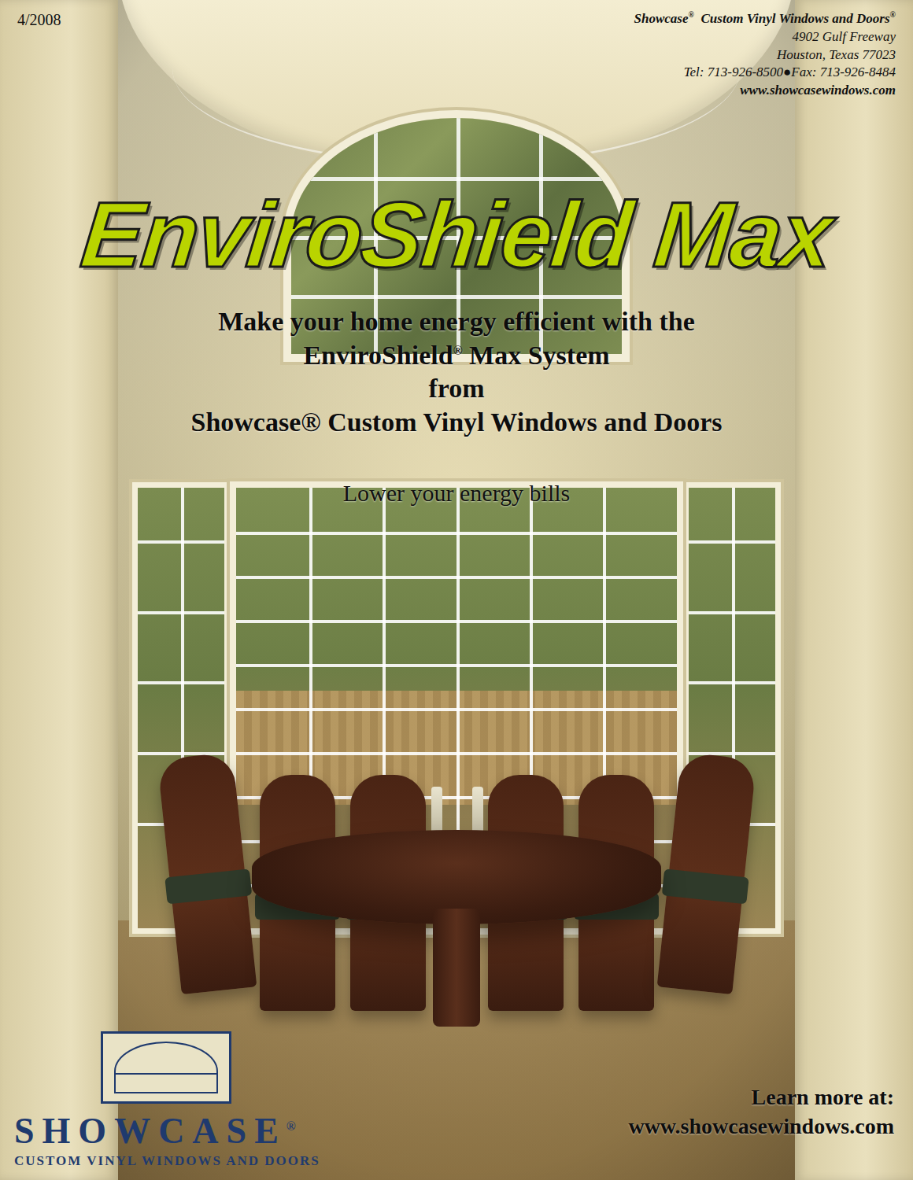4/2008
Showcase® Custom Vinyl Windows and Doors®
4902 Gulf Freeway
Houston, Texas 77023
Tel: 713-926-8500●Fax: 713-926-8484
www.showcasewindows.com
EnviroShield Max
Make your home energy efficient with the
EnviroShield® Max System
from
Showcase® Custom Vinyl Windows and Doors
Lower your energy bills
SHOWCASE®
CUSTOM VINYL WINDOWS AND DOORS
Learn more at:
www.showcasewindows.com